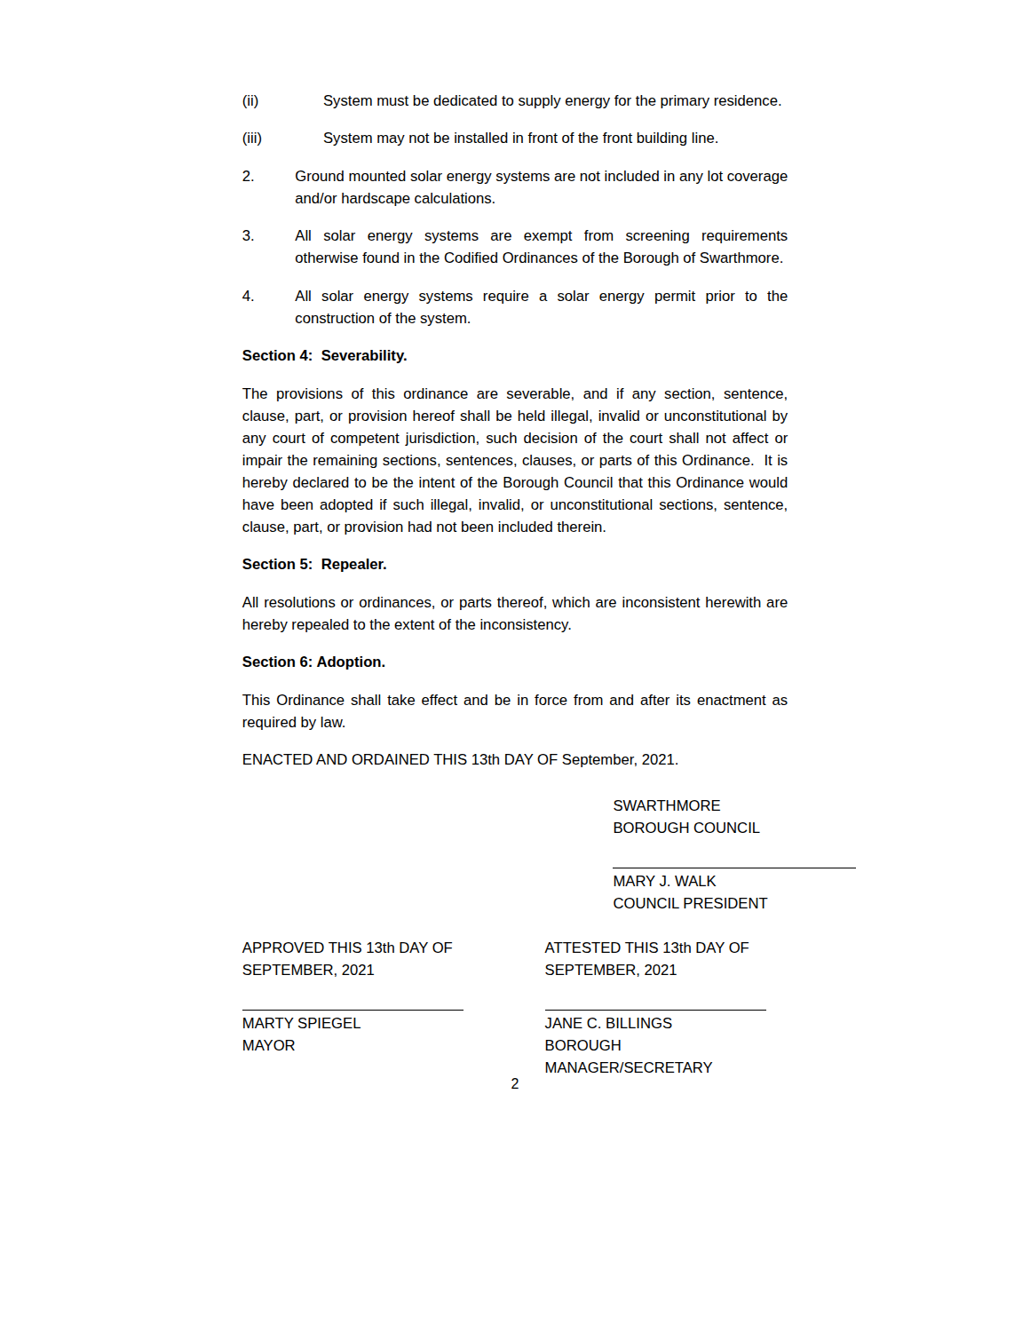| (ii) | System must be dedicated to supply energy for the primary residence. |
| (iii) | System may not be installed in front of the front building line. |
| 2. | Ground mounted solar energy systems are not included in any lot coverage and/or hardscape calculations. |
| 3. | All solar energy systems are exempt from screening requirements otherwise found in the Codified Ordinances of the Borough of Swarthmore. |
| 4. | All solar energy systems require a solar energy permit prior to the construction of the system. |
Section 4: Severability.
The provisions of this ordinance are severable, and if any section, sentence, clause, part, or provision hereof shall be held illegal, invalid or unconstitutional by any court of competent jurisdiction, such decision of the court shall not affect or impair the remaining sections, sentences, clauses, or parts of this Ordinance. It is hereby declared to be the intent of the Borough Council that this Ordinance would have been adopted if such illegal, invalid, or unconstitutional sections, sentence, clause, part, or provision had not been included therein.
Section 5: Repealer.
All resolutions or ordinances, or parts thereof, which are inconsistent herewith are hereby repealed to the extent of the inconsistency.
Section 6: Adoption.
This Ordinance shall take effect and be in force from and after its enactment as required by law.
ENACTED AND ORDAINED THIS 13th DAY OF September, 2021.
SWARTHMORE BOROUGH COUNCIL MARY J. WALK
COUNCIL PRESIDENT
| APPROVED THIS 13th DAY OF SEPTEMBER, 2021 | ATTESTED THIS 13th DAY OF SEPTEMBER, 2021 |
| MARTY SPIEGEL MAYOR | JANE C. BILLINGS BOROUGH MANAGER/SECRETARY |
2